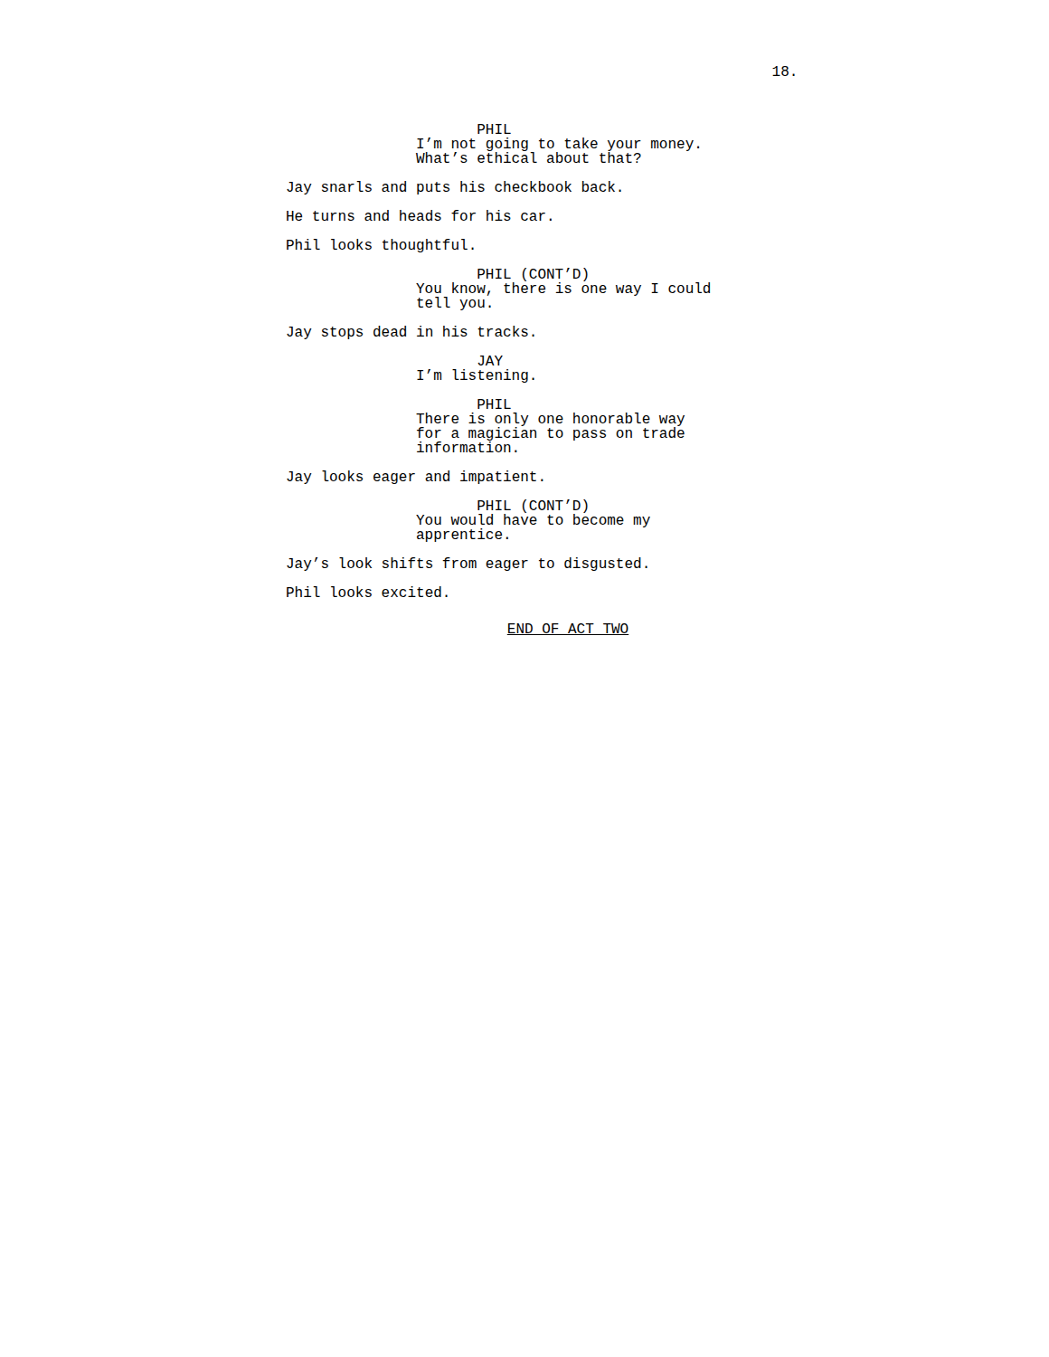18.
PHIL
I’m not going to take your money. What’s ethical about that?
Jay snarls and puts his checkbook back.
He turns and heads for his car.
Phil looks thoughtful.
PHIL (CONT’D)
You know, there is one way I could tell you.
Jay stops dead in his tracks.
JAY
I’m listening.
PHIL
There is only one honorable way for a magician to pass on trade information.
Jay looks eager and impatient.
PHIL (CONT’D)
You would have to become my apprentice.
Jay’s look shifts from eager to disgusted.
Phil looks excited.
END OF ACT TWO